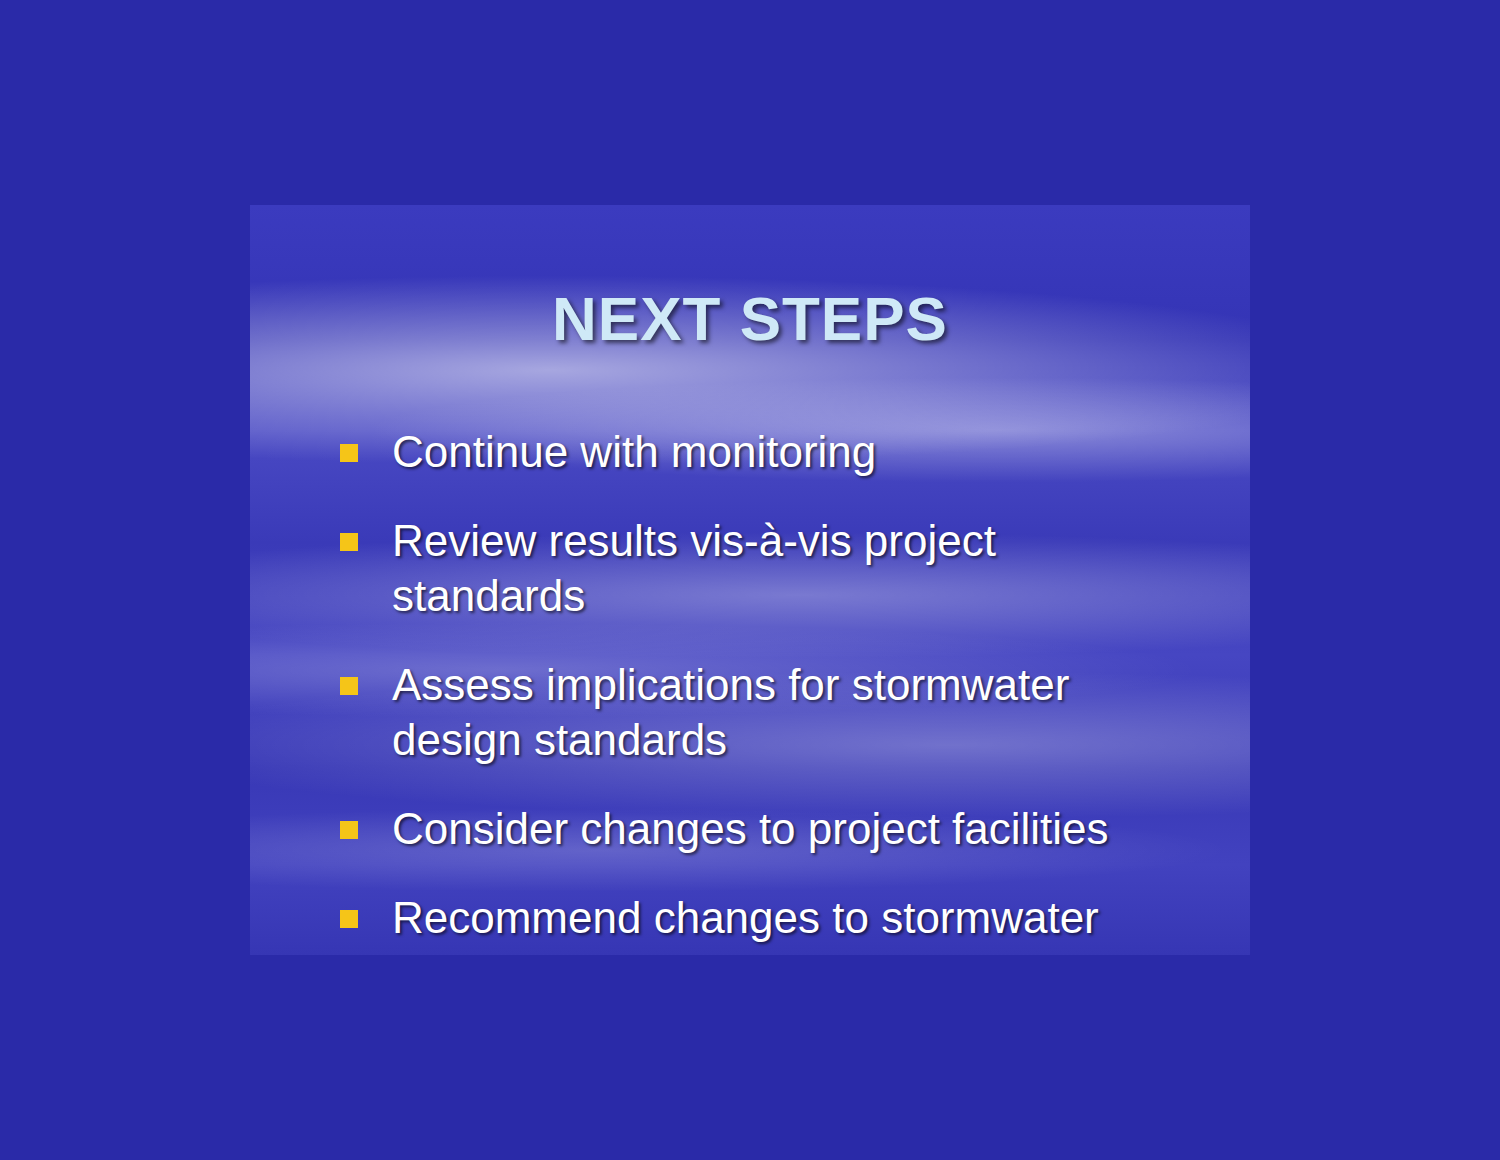NEXT STEPS
Continue with monitoring
Review results vis-à-vis project standards
Assess implications for stormwater design standards
Consider changes to project facilities
Recommend changes to stormwater standards